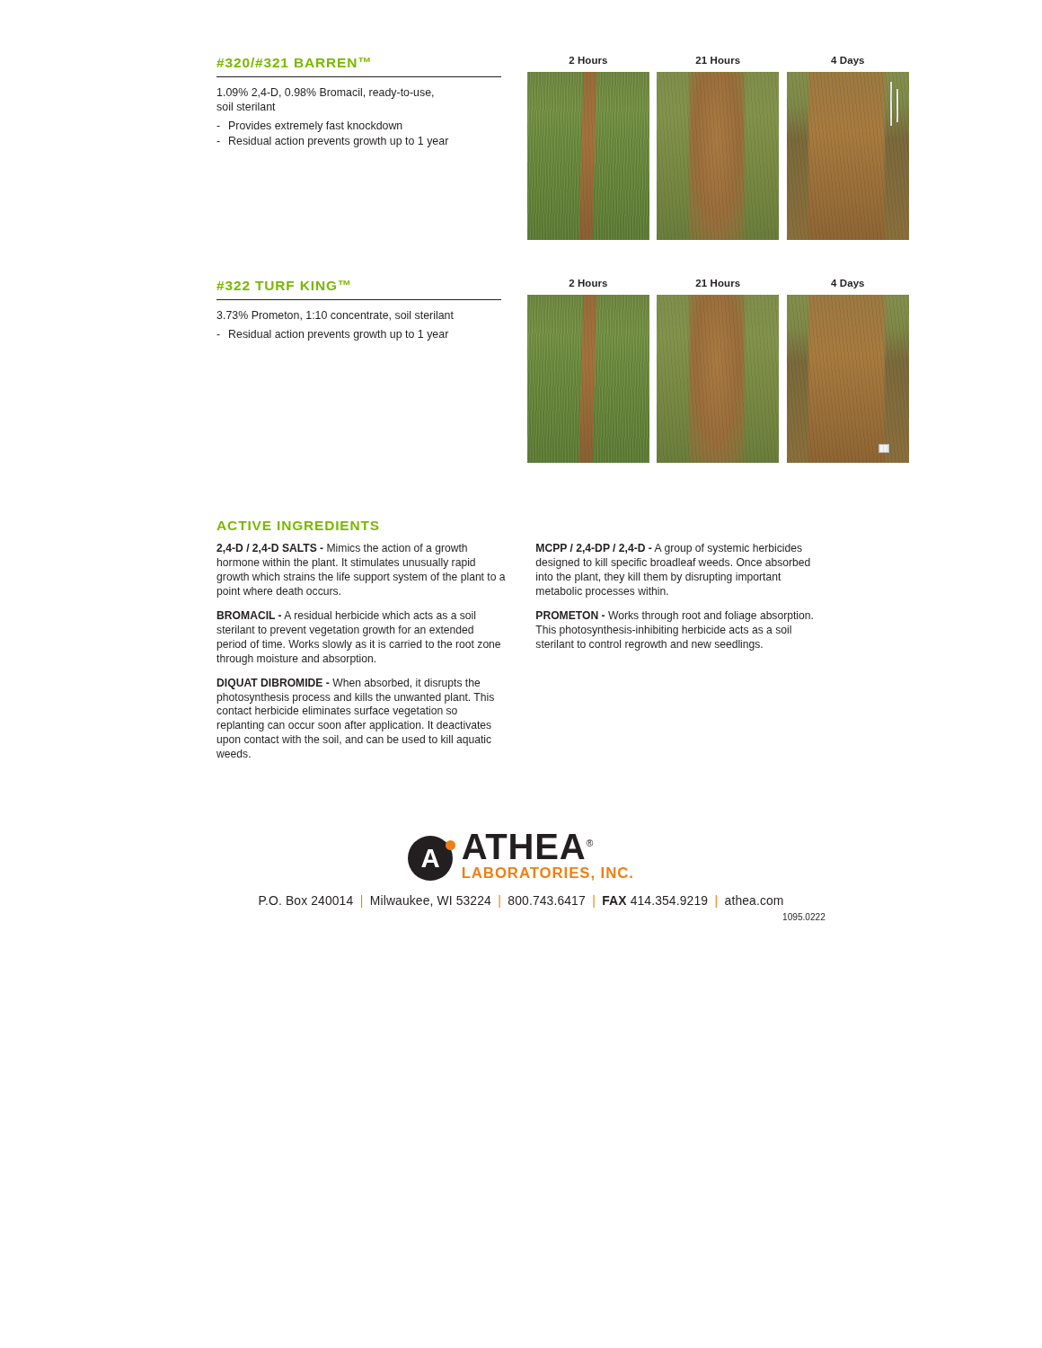#320/#321 Barren™
1.09% 2,4-D, 0.98% Bromacil, ready-to-use,
soil sterilant
Provides extremely fast knockdown
Residual action prevents growth up to 1 year
2 Hours
21 Hours
4 Days
#322 Turf King™
3.73% Prometon, 1:10 concentrate, soil sterilant
Residual action prevents growth up to 1 year
2 Hours
21 Hours
4 Days
Active Ingredients
2,4-D / 2,4-D SALTS - Mimics the action of a growth hormone within the plant. It stimulates unusually rapid growth which strains the life support system of the plant to a point where death occurs.
BROMACIL - A residual herbicide which acts as a soil sterilant to prevent vegetation growth for an extended period of time. Works slowly as it is carried to the root zone through moisture and absorption.
DIQUAT DIBROMIDE - When absorbed, it disrupts the photosynthesis process and kills the unwanted plant. This contact herbicide eliminates surface vegetation so replanting can occur soon after application. It deactivates upon contact with the soil, and can be used to kill aquatic weeds.
MCPP / 2,4-DP / 2,4-D - A group of systemic herbicides designed to kill specific broadleaf weeds. Once absorbed into the plant, they kill them by disrupting important metabolic processes within.
PROMETON - Works through root and foliage absorption. This photosynthesis-inhibiting herbicide acts as a soil sterilant to control regrowth and new seedlings.
ATHEA®
LABORATORIES, INC.
P.O. Box 240014 | Milwaukee, WI 53224 | 800.743.6417 | FAX 414.354.9219 | athea.com
1095.0222